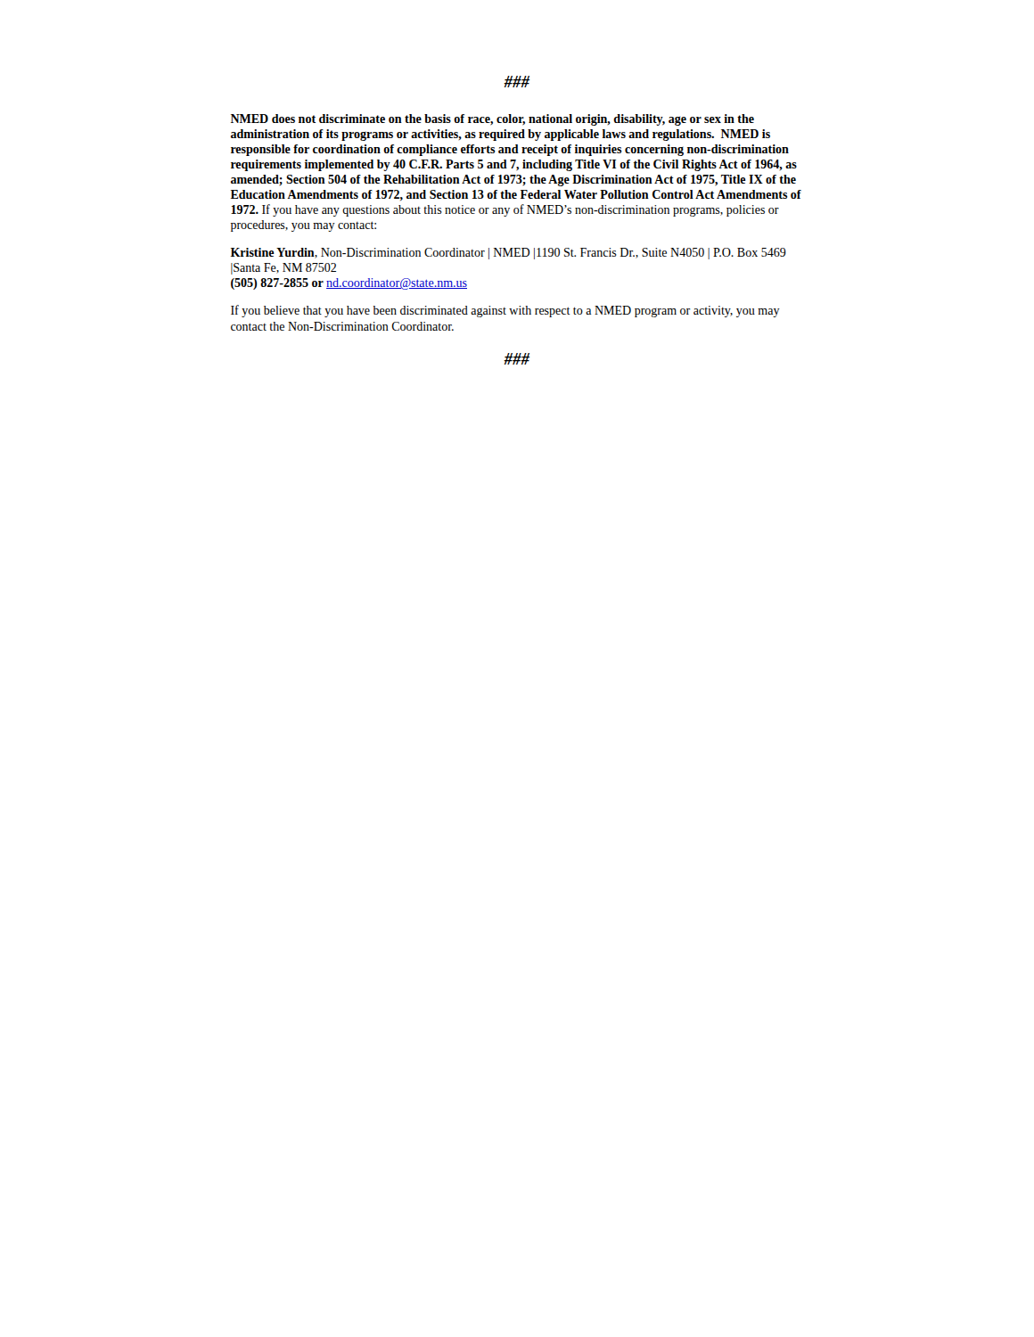###
NMED does not discriminate on the basis of race, color, national origin, disability, age or sex in the administration of its programs or activities, as required by applicable laws and regulations. NMED is responsible for coordination of compliance efforts and receipt of inquiries concerning non-discrimination requirements implemented by 40 C.F.R. Parts 5 and 7, including Title VI of the Civil Rights Act of 1964, as amended; Section 504 of the Rehabilitation Act of 1973; the Age Discrimination Act of 1975, Title IX of the Education Amendments of 1972, and Section 13 of the Federal Water Pollution Control Act Amendments of 1972. If you have any questions about this notice or any of NMED’s non-discrimination programs, policies or procedures, you may contact:
Kristine Yurdin, Non-Discrimination Coordinator | NMED |1190 St. Francis Dr., Suite N4050 | P.O. Box 5469 |Santa Fe, NM 87502
(505) 827-2855 or nd.coordinator@state.nm.us
If you believe that you have been discriminated against with respect to a NMED program or activity, you may contact the Non-Discrimination Coordinator.
###